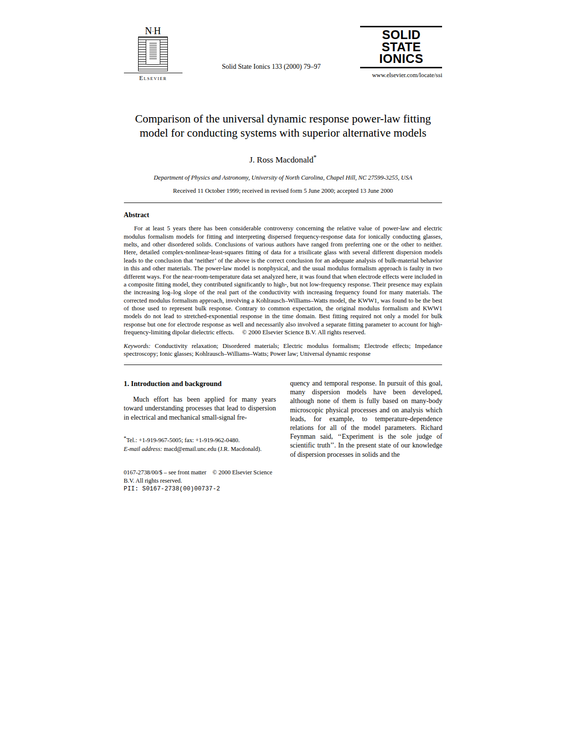N.H
Elsevier
Solid State Ionics 133 (2000) 79–97
SOLID STATE IONICS
www.elsevier.com/locate/ssi
Comparison of the universal dynamic response power-law fitting
model for conducting systems with superior alternative models
J. Ross Macdonald*
Department of Physics and Astronomy, University of North Carolina, Chapel Hill, NC 27599-3255, USA
Received 11 October 1999; received in revised form 5 June 2000; accepted 13 June 2000
Abstract
For at least 5 years there has been considerable controversy concerning the relative value of power-law and electric modulus formalism models for fitting and interpreting dispersed frequency-response data for ionically conducting glasses, melts, and other disordered solids. Conclusions of various authors have ranged from preferring one or the other to neither. Here, detailed complex-nonlinear-least-squares fitting of data for a trisilicate glass with several different dispersion models leads to the conclusion that ‘neither’ of the above is the correct conclusion for an adequate analysis of bulk-material behavior in this and other materials. The power-law model is nonphysical, and the usual modulus formalism approach is faulty in two different ways. For the near-room-temperature data set analyzed here, it was found that when electrode effects were included in a composite fitting model, they contributed significantly to high-, but not low-frequency response. Their presence may explain the increasing log–log slope of the real part of the conductivity with increasing frequency found for many materials. The corrected modulus formalism approach, involving a Kohlrausch–Williams–Watts model, the KWW1, was found to be the best of those used to represent bulk response. Contrary to common expectation, the original modulus formalism and KWW1 models do not lead to stretched-exponential response in the time domain. Best fitting required not only a model for bulk response but one for electrode response as well and necessarily also involved a separate fitting parameter to account for high-frequency-limiting dipolar dielectric effects. © 2000 Elsevier Science B.V. All rights reserved.
Keywords: Conductivity relaxation; Disordered materials; Electric modulus formalism; Electrode effects; Impedance spectroscopy; Ionic glasses; Kohlrausch–Williams–Watts; Power law; Universal dynamic response
1. Introduction and background
Much effort has been applied for many years toward understanding processes that lead to dispersion in electrical and mechanical small-signal fre-
*Tel.: +1-919-967-5005; fax: +1-919-962-0480.
E-mail address: macd@email.unc.edu (J.R. Macdonald).
0167-2738/00/$ – see front matter © 2000 Elsevier Science B.V. All rights reserved.
PII: S0167-2738(00)00737-2
quency and temporal response. In pursuit of this goal, many dispersion models have been developed, although none of them is fully based on many-body microscopic physical processes and on analysis which leads, for example, to temperature-dependence relations for all of the model parameters. Richard Feynman said, ‘‘Experiment is the sole judge of scientific truth’’. In the present state of our knowledge of dispersion processes in solids and the